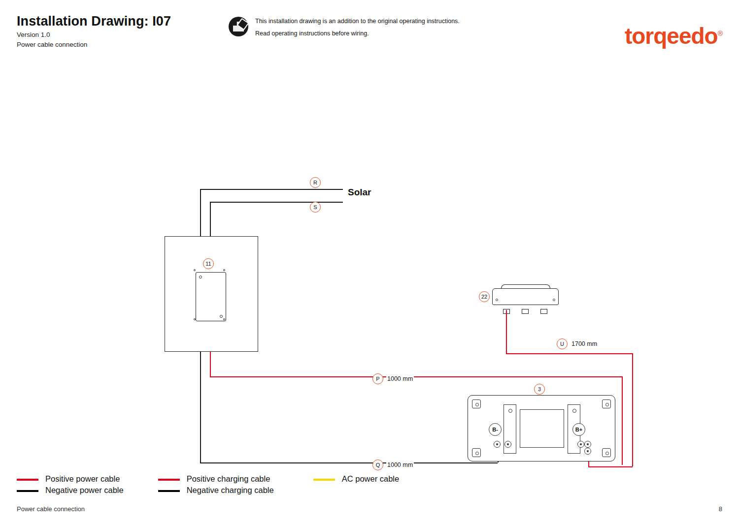Installation Drawing: I07
Version 1.0
Power cable connection
This installation drawing is an addition to the original operating instructions.
Read operating instructions before wiring.
torqeedo®
Solar
R
S
11
22
U
1700 mm
P
1000 mm
Q
1000 mm
3
B-
B+
| Positive power cable | Positive charging cable | AC power cable |
| Negative power cable | Negative charging cable | |
Power cable connection 8